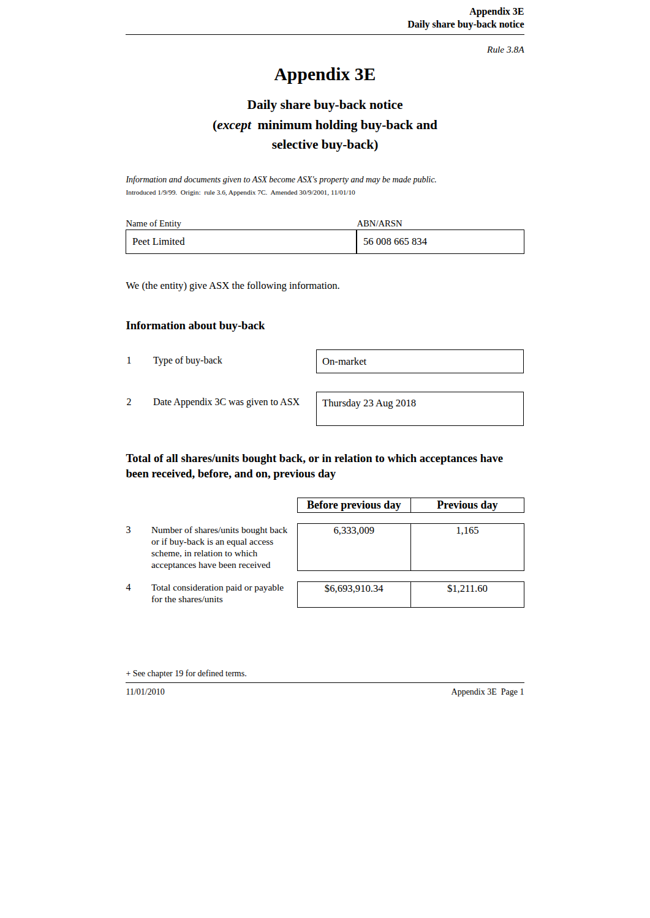Appendix 3E
Daily share buy-back notice
Rule 3.8A
Appendix 3E
Daily share buy-back notice
(except minimum holding buy-back and
selective buy-back)
Information and documents given to ASX become ASX's property and may be made public.
Introduced 1/9/99. Origin: rule 3.6, Appendix 7C. Amended 30/9/2001, 11/01/10
| Name of Entity | ABN/ARSN |
| Peet Limited | 56 008 665 834 |
We (the entity) give ASX the following information.
Information about buy-back
| 1 | Type of buy-back | On-market |
| 2 | Date Appendix 3C was given to ASX | Thursday 23 Aug 2018 |
Total of all shares/units bought back, or in relation to which acceptances have been received, before, and on, previous day
| | | Before previous day | Previous day |
| 3 | Number of shares/units bought back or if buy-back is an equal access scheme, in relation to which acceptances have been received | 6,333,009 | 1,165 |
| 4 | Total consideration paid or payable for the shares/units | $6,693,910.34 | $1,211.60 |
+ See chapter 19 for defined terms.
11/01/2010 Appendix 3E Page 1